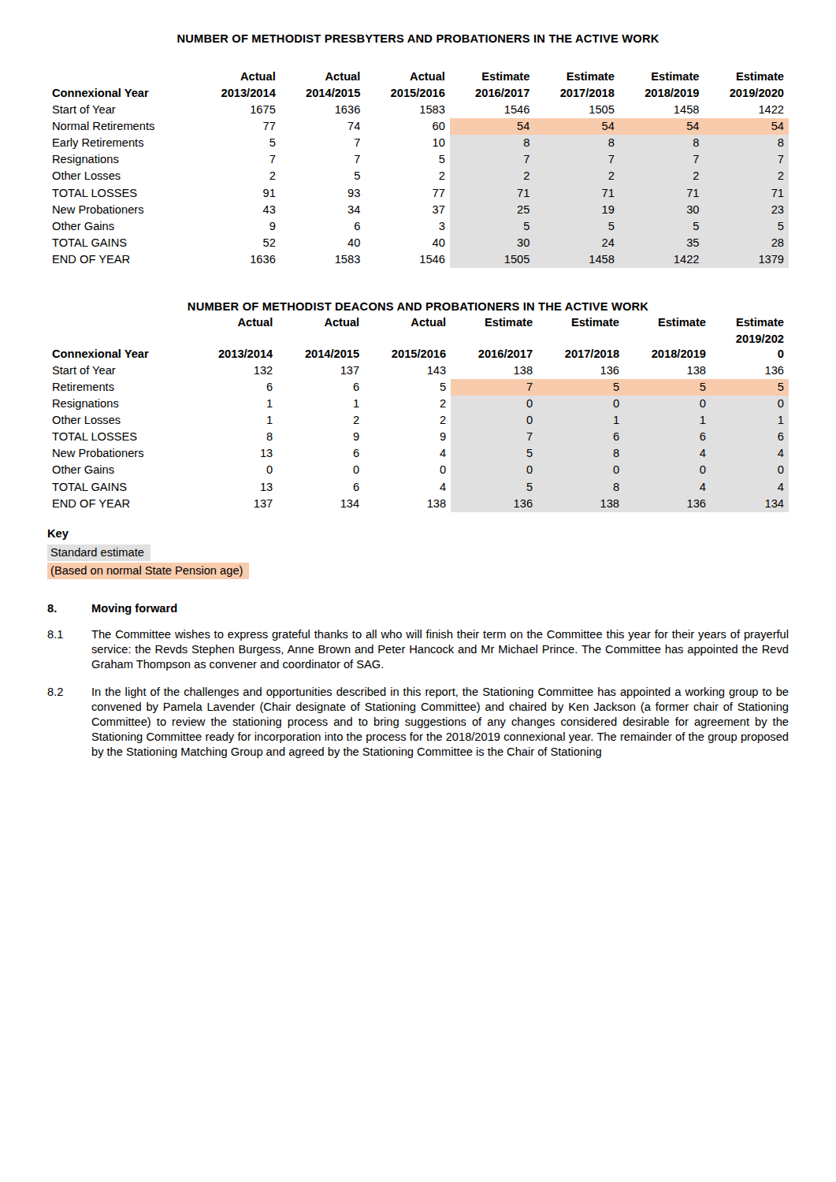NUMBER OF METHODIST PRESBYTERS AND PROBATIONERS IN THE ACTIVE WORK
| | Actual | Actual | Actual | Estimate | Estimate | Estimate | Estimate |
| --- | --- | --- | --- | --- | --- | --- | --- |
| Connexional Year | 2013/2014 | 2014/2015 | 2015/2016 | 2016/2017 | 2017/2018 | 2018/2019 | 2019/2020 |
| Start of Year | 1675 | 1636 | 1583 | 1546 | 1505 | 1458 | 1422 |
| Normal Retirements | 77 | 74 | 60 | 54 | 54 | 54 | 54 |
| Early Retirements | 5 | 7 | 10 | 8 | 8 | 8 | 8 |
| Resignations | 7 | 7 | 5 | 7 | 7 | 7 | 7 |
| Other Losses | 2 | 5 | 2 | 2 | 2 | 2 | 2 |
| TOTAL LOSSES | 91 | 93 | 77 | 71 | 71 | 71 | 71 |
| New Probationers | 43 | 34 | 37 | 25 | 19 | 30 | 23 |
| Other Gains | 9 | 6 | 3 | 5 | 5 | 5 | 5 |
| TOTAL GAINS | 52 | 40 | 40 | 30 | 24 | 35 | 28 |
| END OF YEAR | 1636 | 1583 | 1546 | 1505 | 1458 | 1422 | 1379 |
NUMBER OF METHODIST DEACONS AND PROBATIONERS IN THE ACTIVE WORK
| | Actual | Actual | Actual | Estimate | Estimate | Estimate | Estimate |
| --- | --- | --- | --- | --- | --- | --- | --- |
| Connexional Year | 2013/2014 | 2014/2015 | 2015/2016 | 2016/2017 | 2017/2018 | 2018/2019 | 2019/202 0 |
| Start of Year | 132 | 137 | 143 | 138 | 136 | 138 | 136 |
| Retirements | 6 | 6 | 5 | 7 | 5 | 5 | 5 |
| Resignations | 1 | 1 | 2 | 0 | 0 | 0 | 0 |
| Other Losses | 1 | 2 | 2 | 0 | 1 | 1 | 1 |
| TOTAL LOSSES | 8 | 9 | 9 | 7 | 6 | 6 | 6 |
| New Probationers | 13 | 6 | 4 | 5 | 8 | 4 | 4 |
| Other Gains | 0 | 0 | 0 | 0 | 0 | 0 | 0 |
| TOTAL GAINS | 13 | 6 | 4 | 5 | 8 | 4 | 4 |
| END OF YEAR | 137 | 134 | 138 | 136 | 138 | 136 | 134 |
Key
Standard estimate
(Based on normal State Pension age)
8. Moving forward
8.1 The Committee wishes to express grateful thanks to all who will finish their term on the Committee this year for their years of prayerful service: the Revds Stephen Burgess, Anne Brown and Peter Hancock and Mr Michael Prince. The Committee has appointed the Revd Graham Thompson as convener and coordinator of SAG.
8.2 In the light of the challenges and opportunities described in this report, the Stationing Committee has appointed a working group to be convened by Pamela Lavender (Chair designate of Stationing Committee) and chaired by Ken Jackson (a former chair of Stationing Committee) to review the stationing process and to bring suggestions of any changes considered desirable for agreement by the Stationing Committee ready for incorporation into the process for the 2018/2019 connexional year. The remainder of the group proposed by the Stationing Matching Group and agreed by the Stationing Committee is the Chair of Stationing